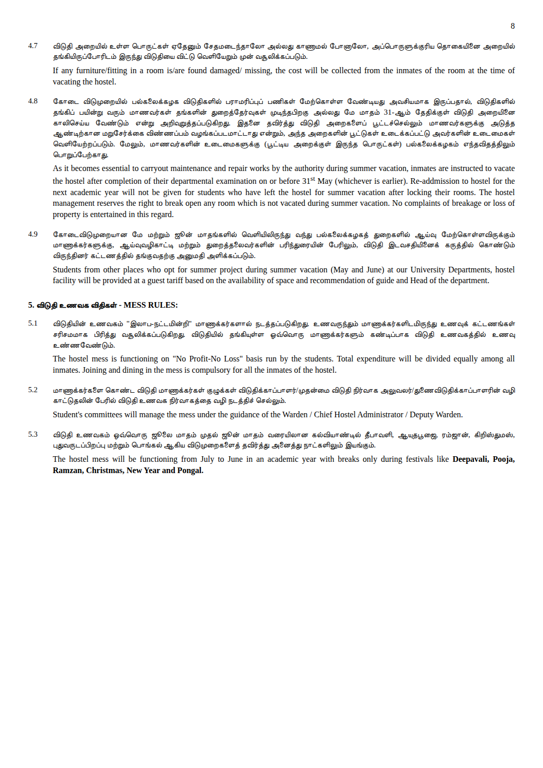8
4.7
விடுதி அறையில் உள்ள பொருட்கள் ஏதேனும் சேதமடைந்தாலோ அல்லது காணாமல் போனாலோ, அப்பொருளுக்குரிய தொகையினை அறையில் தங்கியிருப்போரிடம் இருந்து விடுதியை விட்டு வெளியேறும் முன் வசூலிக்கப்படும்.
If any furniture/fitting in a room is/are found damaged/ missing, the cost will be collected from the inmates of the room at the time of vacating the hostel.
4.8
கோடை விடுமுறையில் பல்கலைக்கழக விடுதிகளில் பராமரிப்புப் பணிகள் மேற்கொள்ள வேண்டியது அவசியமாக இருப்பதால், விடுதிகளில் தங்கிப் பயின்று வரும் மாணவர்கள் தங்களின் துறைத்தேர்வுகள் முடிந்தபிறகு அல்லது மே மாதம் 31-ஆம் தேதிக்குள் விடுதி அறையினை காலிசெய்ய வேண்டும் என்று அறிவுறுத்தப்படுகிறது. இதனை தவிர்த்து விடுதி அறைகளைப் பூட்டச்செல்லும் மாணவர்களுக்கு அடுத்த ஆண்டிற்கான மறுசேர்க்கை விண்ணப்பம் வழங்கப்படமாட்டாது என்றும், அந்த அறைகளின் பூட்டுகள் உடைக்கப்பட்டு அவர்களின் உடைமைகள் வெளியேற்றப்படும். மேலும், மாணவர்களின் உடைமைகளுக்கு (பூட்டிய அறைக்குள் இருந்த பொருட்கள்) பல்கலைக்கழகம் எந்தவிதத்திலும் பொறுப்பேற்காது.
As it becomes essential to carryout maintenance and repair works by the authority during summer vacation, inmates are instructed to vacate the hostel after completion of their departmental examination on or before 31st May (whichever is earlier). Re-addmission to hostel for the next academic year will not be given for students who have left the hostel for summer vacation after locking their rooms. The hostel management reserves the right to break open any room which is not vacated during summer vacation. No complaints of breakage or loss of property is entertained in this regard.
4.9
கோடைவிடுமுறையான மே மற்றும் ஜூன் மாதங்களில் வெளியிலிருந்து வந்து பல்கலைக்கழகத் துறைகளில் ஆய்வு மேற்கொள்ளவிருக்கும் மாணாக்கர்களுக்கு, ஆய்வுவழிகாட்டி மற்றும் துறைத்தலைவர்களின் பரிந்துரையின் பேரிலும், விடுதி இடவசதியினைக் கருத்தில் கொண்டும் விருந்தினர் கட்டணத்தில் தங்குவதற்கு அனுமதி அளிக்கப்படும்.
Students from other places who opt for summer project during summer vacation (May and June) at our University Departments, hostel facility will be provided at a guest tariff based on the availability of space and recommendation of guide and Head of the department.
5. விடுதி உணவக விதிகள் - MESS RULES:
5.1
விடுதியின் உணவகம் "இலாப-நட்டமின்றி" மாணாக்கர்களால் நடத்தப்படுகிறது. உணவருந்தும் மாணாக்கர்களிடமிருந்து உணவுக் கட்டணங்கள் சரிசமமாக பிரித்து வசூலிக்கப்படுகிறது. விடுதியில் தங்கியுள்ள ஒவ்வொரு மாணாக்கர்களும் கண்டிப்பாக விடுதி உணவகத்தில் உணவு உண்ணவேண்டும்.
The hostel mess is functioning on "No Profit-No Loss" basis run by the students. Total expenditure will be divided equally among all inmates. Joining and dining in the mess is compulsory for all the inmates of the hostel.
5.2
மாணாக்கர்களை கொண்ட விடுதி மாணாக்கர்கள் குழுக்கள் விடுதிக்காப்பாளர்/முதன்மை விடுதி நிர்வாக அலுவலர்/துணைவிடுதிக்காப்பாளரின் வழி காட்டுதலின் பேரில் விடுதி உணவக நிர்வாகத்தை வழி நடத்திச் செல்லும்.
Student's committees will manage the mess under the guidance of the Warden / Chief Hostel Administrator / Deputy Warden.
5.3
விடுதி உணவகம் ஒவ்வொரு ஜூலை மாதம் முதல் ஜூன் மாதம் வரையிலான கல்வியாண்டில் தீபாவளி, ஆயுதபூஜை, ரம்ஜான், கிறிஸ்துமஸ், புதுவருடப்பிறப்பு மற்றும் பொங்கல் ஆகிய விடுமுறைகளைத் தவிர்த்து அனைத்து நாட்களிலும் இயங்கும்.
The hostel mess will be functioning from July to June in an academic year with breaks only during festivals like Deepavali, Pooja, Ramzan, Christmas, New Year and Pongal.